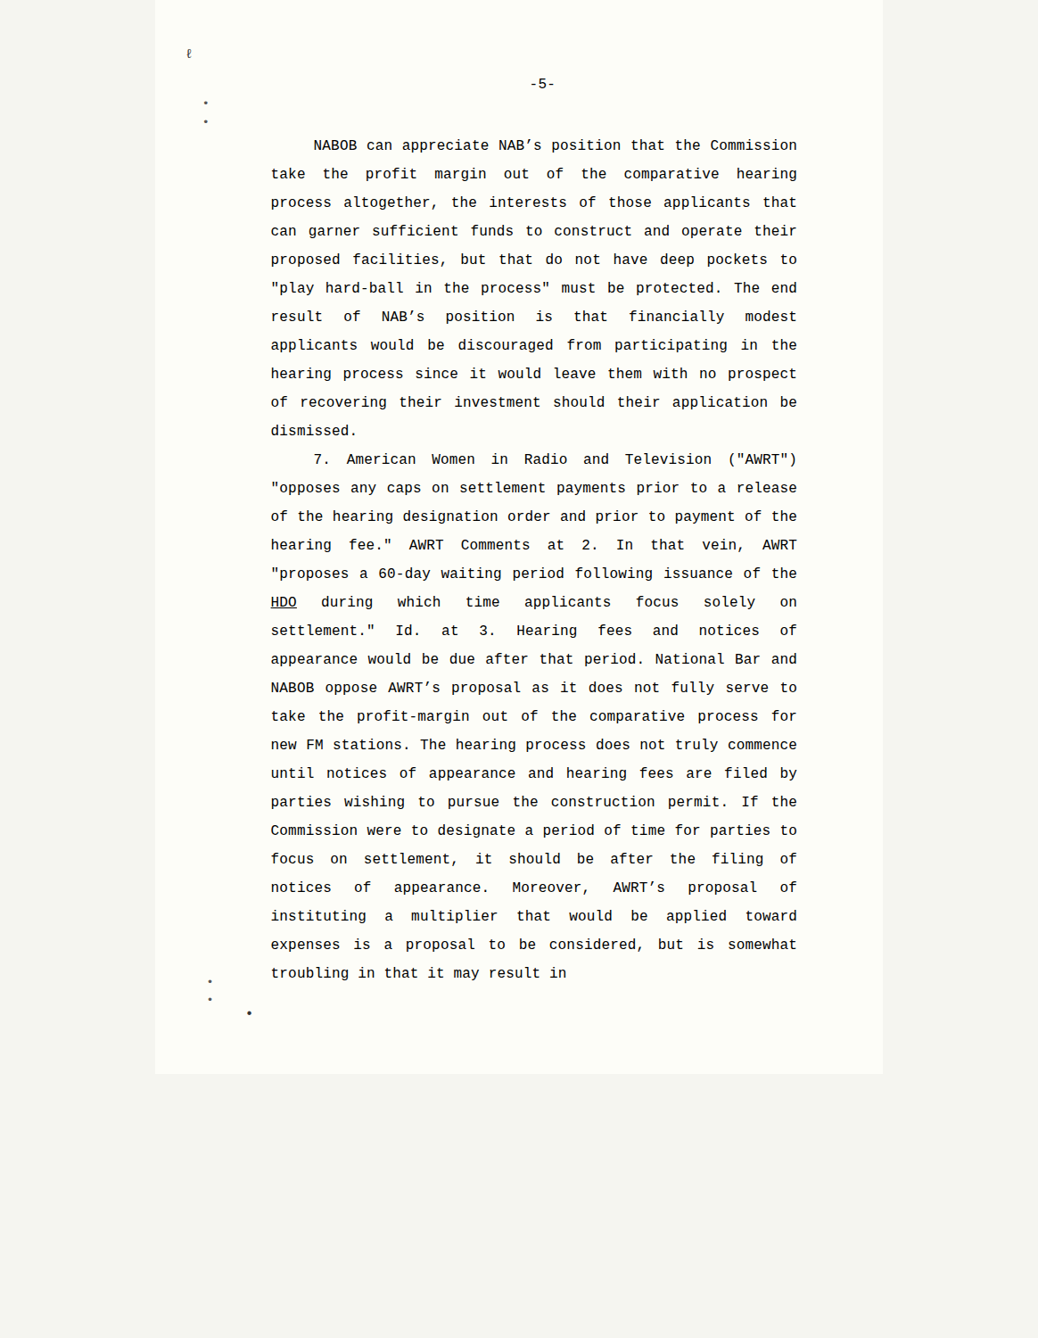ℓ
• •
-5-
NABOB can appreciate NAB’s position that the Commission take the profit margin out of the comparative hearing process altogether, the interests of those applicants that can garner sufficient funds to construct and operate their proposed facilities, but that do not have deep pockets to "play hard-ball in the process" must be protected. The end result of NAB’s position is that financially modest applicants would be discouraged from participating in the hearing process since it would leave them with no prospect of recovering their investment should their application be dismissed.
7. American Women in Radio and Television ("AWRT") "opposes any caps on settlement payments prior to a release of the hearing designation order and prior to payment of the hearing fee." AWRT Comments at 2. In that vein, AWRT "proposes a 60-day waiting period following issuance of the HDO during which time applicants focus solely on settlement." Id. at 3. Hearing fees and notices of appearance would be due after that period. National Bar and NABOB oppose AWRT’s proposal as it does not fully serve to take the profit-margin out of the comparative process for new FM stations. The hearing process does not truly commence until notices of appearance and hearing fees are filed by parties wishing to pursue the construction permit. If the Commission were to designate a period of time for parties to focus on settlement, it should be after the filing of notices of appearance. Moreover, AWRT’s proposal of instituting a multiplier that would be applied toward expenses is a proposal to be considered, but is somewhat troubling in that it may result in
• •
•